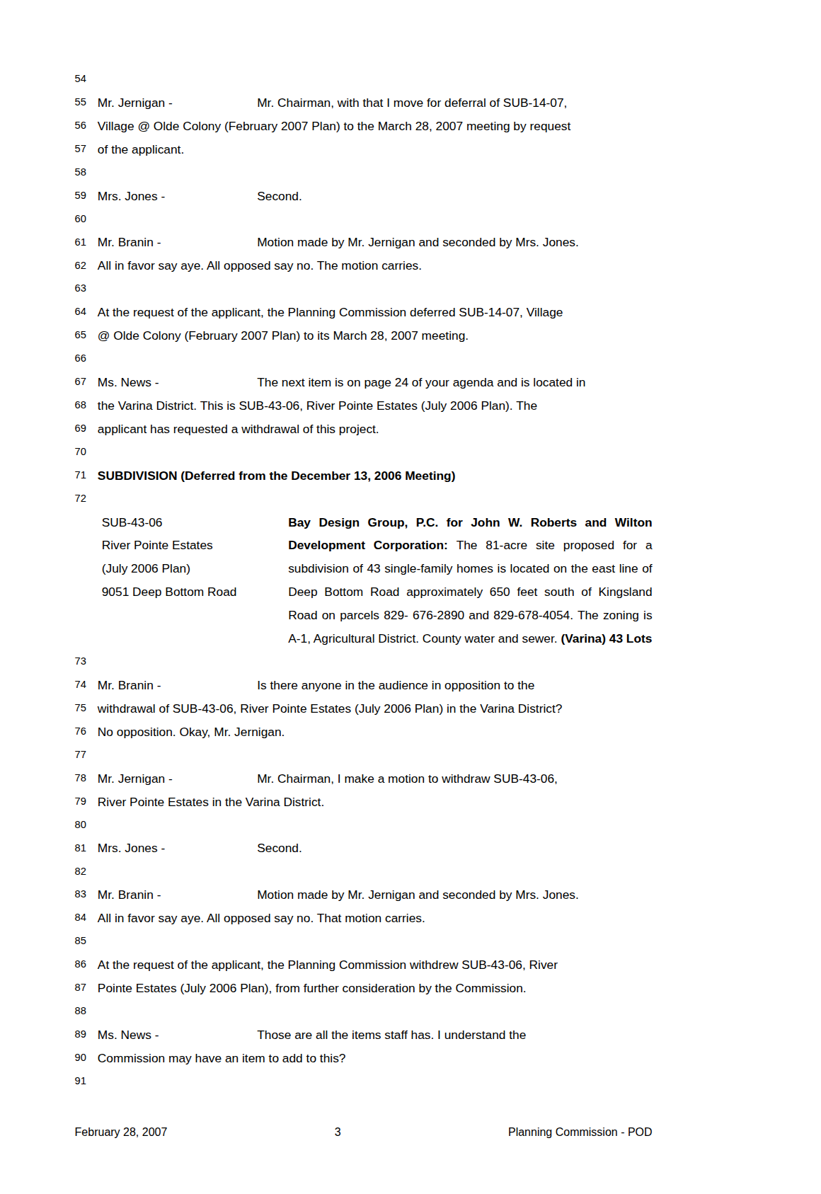54
55
Mr. Jernigan -
Mr. Chairman, with that I move for deferral of SUB-14-07,
56
Village @ Olde Colony (February 2007 Plan) to the March 28, 2007 meeting by request
57
of the applicant.
58
59
Mrs. Jones -
Second.
60
61
Mr. Branin -
Motion made by Mr. Jernigan and seconded by Mrs. Jones.
62
All in favor say aye. All opposed say no. The motion carries.
63
64
At the request of the applicant, the Planning Commission deferred SUB-14-07, Village
65
@ Olde Colony (February 2007 Plan) to its March 28, 2007 meeting.
66
67
Ms. News -
The next item is on page 24 of your agenda and is located in
68
the Varina District. This is SUB-43-06, River Pointe Estates (July 2006 Plan). The
69
applicant has requested a withdrawal of this project.
70
71
SUBDIVISION (Deferred from the December 13, 2006 Meeting)
72
SUB-43-06
River Pointe Estates
(July 2006 Plan)
9051 Deep Bottom Road
Bay Design Group, P.C. for John W. Roberts and Wilton Development Corporation: The 81-acre site proposed for a subdivision of 43 single-family homes is located on the east line of Deep Bottom Road approximately 650 feet south of Kingsland Road on parcels 829- 676-2890 and 829-678-4054. The zoning is A-1, Agricultural District. County water and sewer. (Varina) 43 Lots
73
74
Mr. Branin -
Is there anyone in the audience in opposition to the
75
withdrawal of SUB-43-06, River Pointe Estates (July 2006 Plan) in the Varina District?
76
No opposition. Okay, Mr. Jernigan.
77
78
Mr. Jernigan -
Mr. Chairman, I make a motion to withdraw SUB-43-06,
79
River Pointe Estates in the Varina District.
80
81
Mrs. Jones -
Second.
82
83
Mr. Branin -
Motion made by Mr. Jernigan and seconded by Mrs. Jones.
84
All in favor say aye. All opposed say no. That motion carries.
85
86
At the request of the applicant, the Planning Commission withdrew SUB-43-06, River
87
Pointe Estates (July 2006 Plan), from further consideration by the Commission.
88
89
Ms. News -
Those are all the items staff has. I understand the
90
Commission may have an item to add to this?
91
February 28, 2007
3
Planning Commission - POD